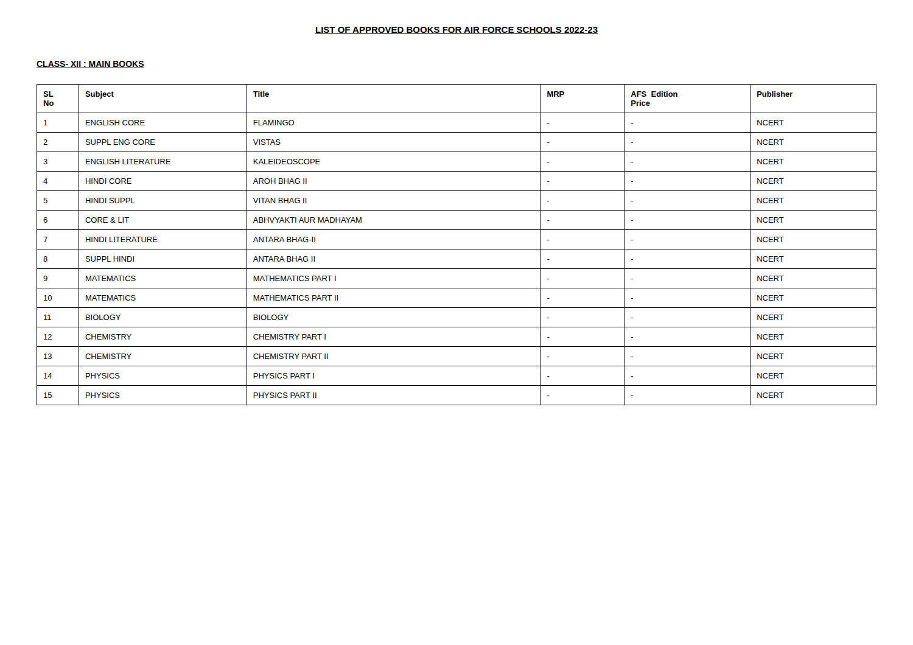LIST OF APPROVED BOOKS FOR AIR FORCE SCHOOLS 2022-23
CLASS- XII : MAIN BOOKS
| SL No | Subject | Title | MRP | AFS Edition Price | Publisher |
| --- | --- | --- | --- | --- | --- |
| 1 | ENGLISH CORE | FLAMINGO | - | - | NCERT |
| 2 | SUPPL ENG CORE | VISTAS | - | - | NCERT |
| 3 | ENGLISH LITERATURE | KALEIDEOSCOPE | - | - | NCERT |
| 4 | HINDI CORE | AROH BHAG II | - | - | NCERT |
| 5 | HINDI SUPPL | VITAN BHAG II | - | - | NCERT |
| 6 | CORE & LIT | ABHVYAKTI AUR MADHAYAM | - | - | NCERT |
| 7 | HINDI LITERATURE | ANTARA BHAG-II | - | - | NCERT |
| 8 | SUPPL HINDI | ANTARA BHAG II | - | - | NCERT |
| 9 | MATEMATICS | MATHEMATICS PART I | - | - | NCERT |
| 10 | MATEMATICS | MATHEMATICS PART II | - | - | NCERT |
| 11 | BIOLOGY | BIOLOGY | - | - | NCERT |
| 12 | CHEMISTRY | CHEMISTRY PART I | - | - | NCERT |
| 13 | CHEMISTRY | CHEMISTRY PART II | - | - | NCERT |
| 14 | PHYSICS | PHYSICS PART I | - | - | NCERT |
| 15 | PHYSICS | PHYSICS PART II | - | - | NCERT |